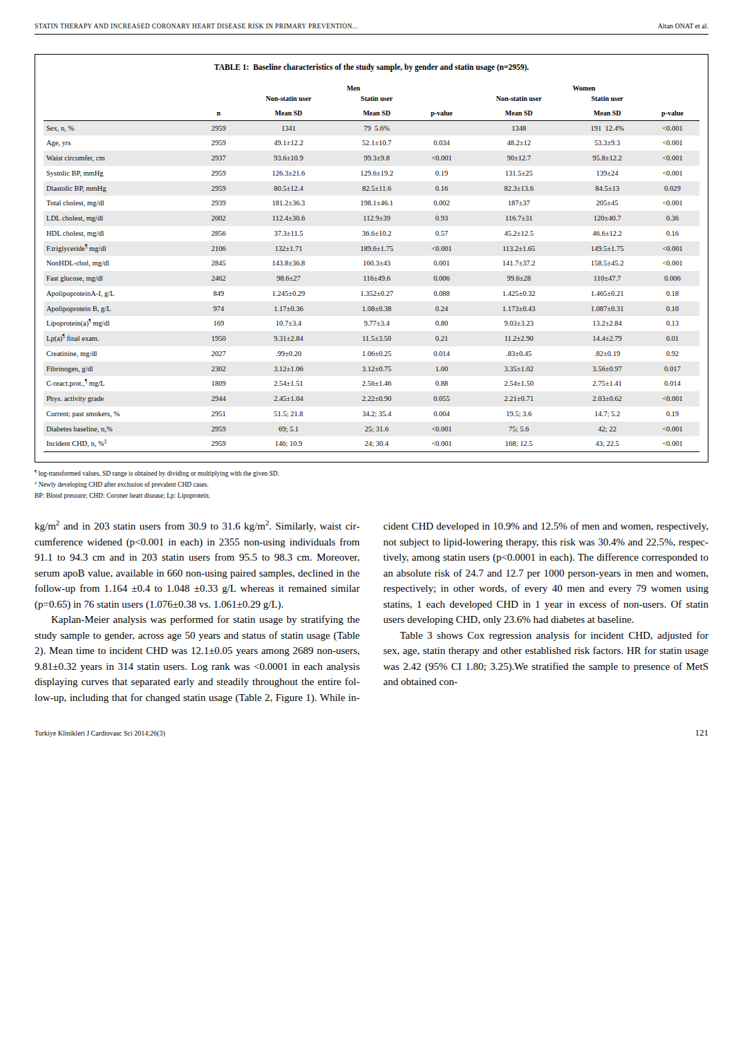Statin therapy and increased coronary heart disease risk in primary prevention... Altan ONAT et al.
TABLE 1: Baseline characteristics of the study sample, by gender and statin usage (n=2959).
| | | Men | Women |
| --- | --- | --- | --- |
| | | Non-statin user | Statin user | | Non-statin user | Statin user | |
| | n | Mean SD | Mean SD | p-value | Mean SD | Mean SD | p-value |
| Sex, n, % | 2959 | 1341 | 79 5.6% | | 1348 | 191 12.4% | <0.001 |
| Age, yrs | 2959 | 49.1±12.2 | 52.1±10.7 | 0.034 | 48.2±12 | 53.3±9.3 | <0.001 |
| Waist circumfer, cm | 2937 | 93.6±10.9 | 99.3±9.8 | <0.001 | 90±12.7 | 95.8±12.2 | <0.001 |
| Systolic BP, mmHg | 2959 | 126.3±21.6 | 129.6±19.2 | 0.19 | 131.5±25 | 139±24 | <0.001 |
| Diastolic BP, mmHg | 2959 | 80.5±12.4 | 82.5±11.6 | 0.16 | 82.3±13.6 | 84.5±13 | 0.029 |
| Total cholest, mg/dl | 2939 | 181.2±36.3 | 198.1±46.1 | 0.002 | 187±37 | 205±45 | <0.001 |
| LDL cholest, mg/dl | 2002 | 112.4±30.6 | 112.9±39 | 0.93 | 116.7±31 | 120±40.7 | 0.36 |
| HDL cholest, mg/dl | 2856 | 37.3±11.5 | 36.6±10.2 | 0.57 | 45.2±12.5 | 46.6±12.2 | 0.16 |
| F.triglyceride ¶ mg/dl | 2106 | 132±1.71 | 189.6±1.75 | <0.001 | 113.2±1.65 | 149.5±1.75 | <0.001 |
| NonHDL-chol, mg/dl | 2845 | 143.8±36.8 | 160.3±43 | 0.001 | 141.7±37.2 | 158.5±45.2 | <0.001 |
| Fast glucose, mg/dl | 2462 | 98.6±27 | 116±49.6 | 0.006 | 99.6±28 | 110±47.7 | 0.006 |
| ApolipoproteinA-I, g/L | 849 | 1.245±0.29 | 1.352±0.27 | 0.088 | 1.425±0.32 | 1.465±0.21 | 0.18 |
| Apolipoprotein B, g/L | 974 | 1.17±0.36 | 1.08±0.38 | 0.24 | 1.173±0.43 | 1.087±0.31 | 0.10 |
| Lipoprotein(a) ¶ mg/dl | 169 | 10.7±3.4 | 9.77±3.4 | 0.80 | 9.03±3.23 | 13.2±2.84 | 0.13 |
| Lp(a) ¶ final exam. | 1950 | 9.31±2.84 | 11.5±3.50 | 0.21 | 11.2±2.90 | 14.4±2.79 | 0.01 |
| Creatinine, mg/dl | 2027 | .99±0.20 | 1.06±0.25 | 0.014 | .83±0.45 | .82±0.19 | 0.92 |
| Fibrinogen, g/dl | 2302 | 3.12±1.06 | 3.12±0.75 | 1.00 | 3.35±1.02 | 3.56±0.97 | 0.017 |
| C-react.prot., ¶ mg/L | 1809 | 2.54±1.51 | 2.56±1.46 | 0.88 | 2.54±1.50 | 2.75±1.41 | 0.014 |
| Phys. activity grade | 2944 | 2.45±1.04 | 2.22±0.90 | 0.055 | 2.21±0.71 | 2.03±0.62 | <0.001 |
| Current; past smokers, % | 2951 | 51.5; 21.8 | 34.2; 35.4 | 0.004 | 19.5; 3.6 | 14.7; 5.2 | 0.19 |
| Diabetes baseline, n,% | 2959 | 69; 5.1 | 25; 31.6 | <0.001 | 75; 5.6 | 42; 22 | <0.001 |
| Incident CHD, n, % ‡ | 2959 | 146; 10.9 | 24; 30.4 | <0.001 | 168; 12.5 | 43; 22.5 | <0.001 |
¶ log-transformed values, SD range is obtained by dividing or multiplying with the given SD.
‡ Newly developing CHD after exclusion of prevalent CHD cases.
BP: Blood pressure; CHD: Coroner heart disease; Lp: Lipoprotein.
kg/m2 and in 203 statin users from 30.9 to 31.6 kg/m2. Similarly, waist circumference widened (p<0.001 in each) in 2355 non-using individuals from 91.1 to 94.3 cm and in 203 statin users from 95.5 to 98.3 cm. Moreover, serum apoB value, available in 660 non-using paired samples, declined in the follow-up from 1.164 ±0.4 to 1.048 ±0.33 g/L whereas it remained similar (p=0.65) in 76 statin users (1.076±0.38 vs. 1.061±0.29 g/L).
Kaplan-Meier analysis was performed for statin usage by stratifying the study sample to gender, across age 50 years and status of statin usage (Table 2). Mean time to incident CHD was 12.1±0.05 years among 2689 non-users, 9.81±0.32 years in 314 statin users. Log rank was <0.0001 in each analysis displaying curves that separated early and steadily throughout the entire follow-up, including that for changed statin usage (Table 2, Figure 1). While incident CHD developed in 10.9% and 12.5% of men and women, respectively, not subject to lipid-lowering therapy, this risk was 30.4% and 22.5%, respectively, among statin users (p<0.0001 in each). The difference corresponded to an absolute risk of 24.7 and 12.7 per 1000 person-years in men and women, respectively; in other words, of every 40 men and every 79 women using statins, 1 each developed CHD in 1 year in excess of non-users. Of statin users developing CHD, only 23.6% had diabetes at baseline.
Table 3 shows Cox regression analysis for incident CHD, adjusted for sex, age, statin therapy and other established risk factors. HR for statin usage was 2.42 (95% CI 1.80; 3.25).We stratified the sample to presence of MetS and obtained con-
Turkiye Klinikleri J Cardiovasc Sci 2014;26(3) 121